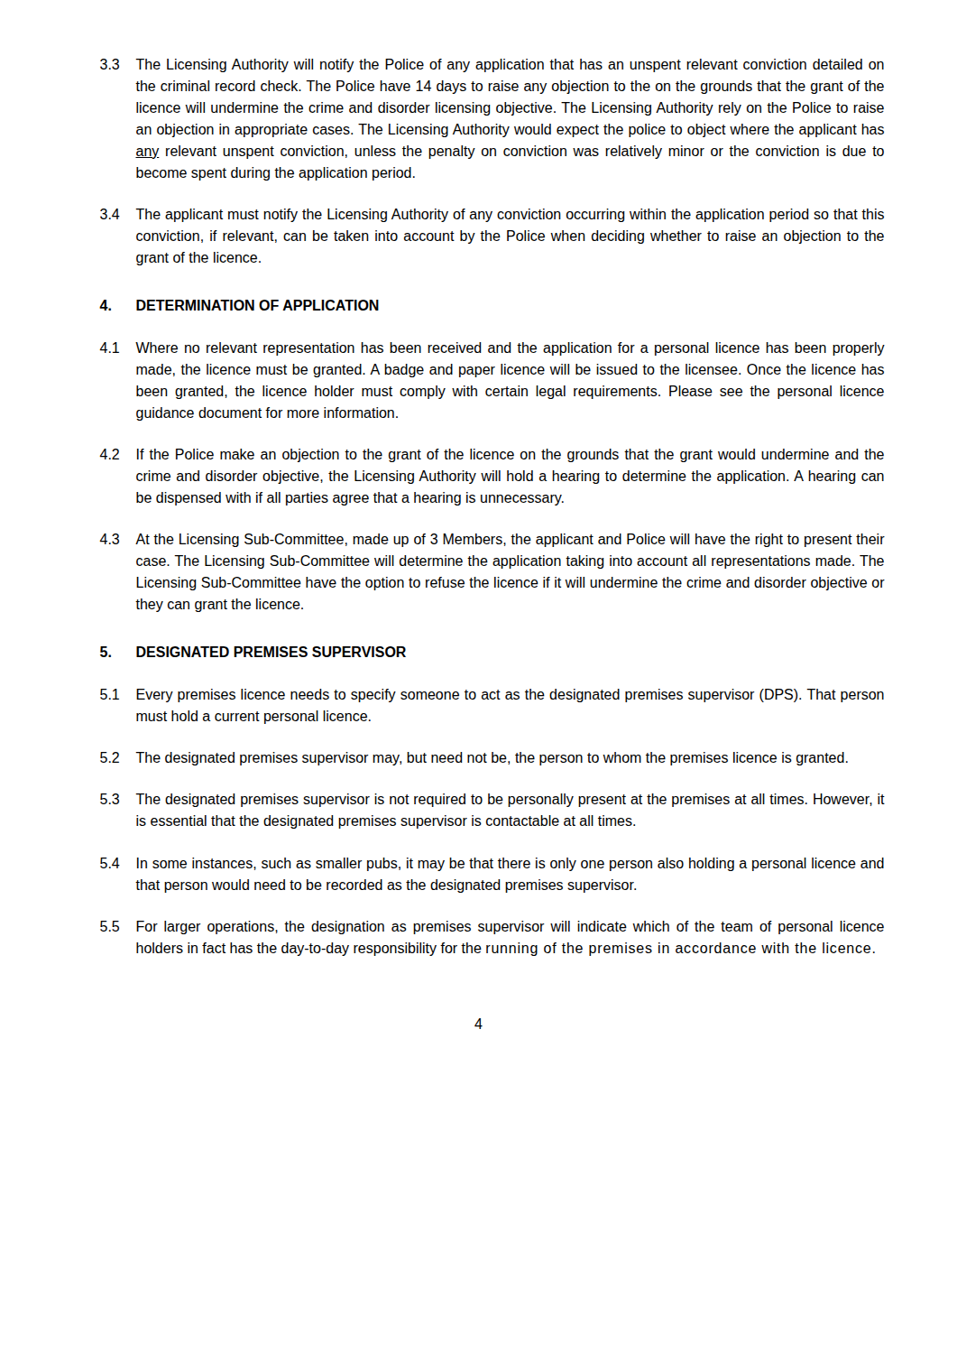3.3
The Licensing Authority will notify the Police of any application that has an unspent relevant conviction detailed on the criminal record check. The Police have 14 days to raise any objection to the on the grounds that the grant of the licence will undermine the crime and disorder licensing objective. The Licensing Authority rely on the Police to raise an objection in appropriate cases. The Licensing Authority would expect the police to object where the applicant has any relevant unspent conviction, unless the penalty on conviction was relatively minor or the conviction is due to become spent during the application period.
3.4
The applicant must notify the Licensing Authority of any conviction occurring within the application period so that this conviction, if relevant, can be taken into account by the Police when deciding whether to raise an objection to the grant of the licence.
4. Determination of Application
4.1
Where no relevant representation has been received and the application for a personal licence has been properly made, the licence must be granted. A badge and paper licence will be issued to the licensee. Once the licence has been granted, the licence holder must comply with certain legal requirements. Please see the personal licence guidance document for more information.
4.2
If the Police make an objection to the grant of the licence on the grounds that the grant would undermine and the crime and disorder objective, the Licensing Authority will hold a hearing to determine the application. A hearing can be dispensed with if all parties agree that a hearing is unnecessary.
4.3
At the Licensing Sub-Committee, made up of 3 Members, the applicant and Police will have the right to present their case. The Licensing Sub-Committee will determine the application taking into account all representations made. The Licensing Sub-Committee have the option to refuse the licence if it will undermine the crime and disorder objective or they can grant the licence.
5. Designated Premises Supervisor
5.1
Every premises licence needs to specify someone to act as the designated premises supervisor (DPS). That person must hold a current personal licence.
5.2
The designated premises supervisor may, but need not be, the person to whom the premises licence is granted.
5.3
The designated premises supervisor is not required to be personally present at the premises at all times. However, it is essential that the designated premises supervisor is contactable at all times.
5.4
In some instances, such as smaller pubs, it may be that there is only one person also holding a personal licence and that person would need to be recorded as the designated premises supervisor.
5.5
For larger operations, the designation as premises supervisor will indicate which of the team of personal licence holders in fact has the day-to-day responsibility for the running of the premises in accordance with the licence.
4